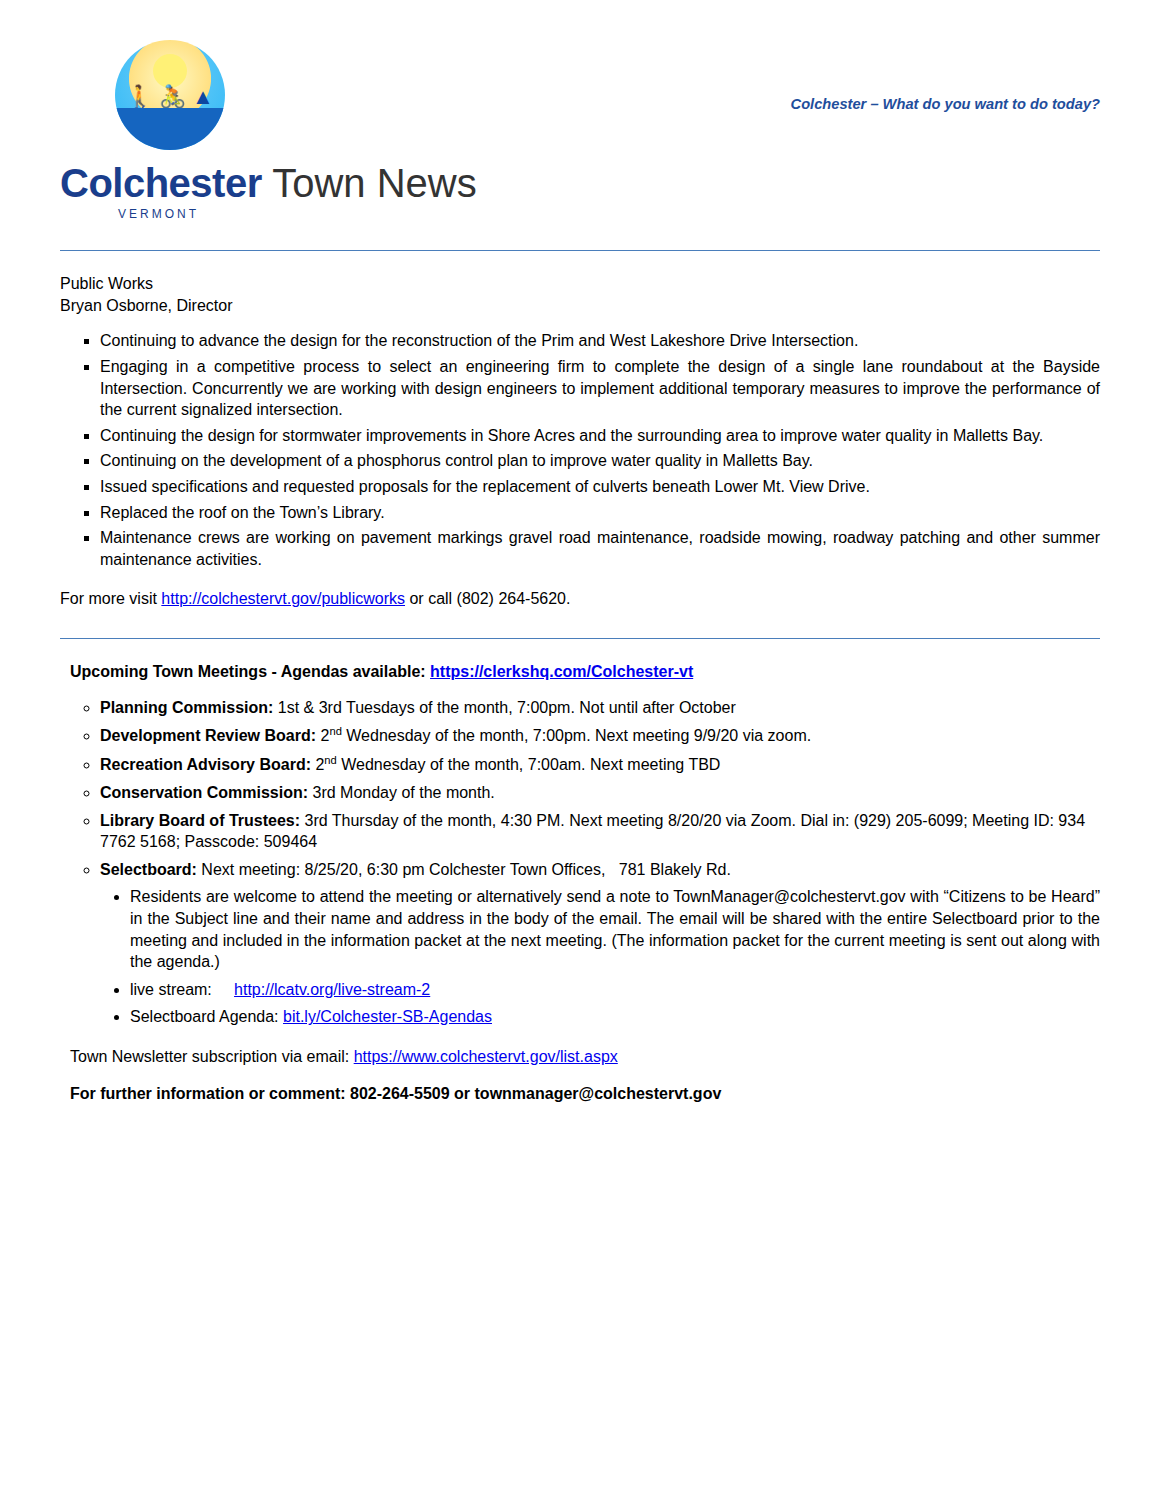🚶🚴▲
Colchester Town News
VERMONT
Colchester – What do you want to do today?
Public Works
Bryan Osborne, Director
Continuing to advance the design for the reconstruction of the Prim and West Lakeshore Drive Intersection.
Engaging in a competitive process to select an engineering firm to complete the design of a single lane roundabout at the Bayside Intersection. Concurrently we are working with design engineers to implement additional temporary measures to improve the performance of the current signalized intersection.
Continuing the design for stormwater improvements in Shore Acres and the surrounding area to improve water quality in Malletts Bay.
Continuing on the development of a phosphorus control plan to improve water quality in Malletts Bay.
Issued specifications and requested proposals for the replacement of culverts beneath Lower Mt. View Drive.
Replaced the roof on the Town’s Library.
Maintenance crews are working on pavement markings gravel road maintenance, roadside mowing, roadway patching and other summer maintenance activities.
For more visit http://colchestervt.gov/publicworks or call (802) 264-5620.
Upcoming Town Meetings - Agendas available: https://clerkshq.com/Colchester-vt
Planning Commission: 1st & 3rd Tuesdays of the month, 7:00pm. Not until after October
Development Review Board: 2nd Wednesday of the month, 7:00pm. Next meeting 9/9/20 via zoom.
Recreation Advisory Board: 2nd Wednesday of the month, 7:00am. Next meeting TBD
Conservation Commission: 3rd Monday of the month.
Library Board of Trustees: 3rd Thursday of the month, 4:30 PM. Next meeting 8/20/20 via Zoom. Dial in: (929) 205-6099; Meeting ID: 934 7762 5168; Passcode: 509464
Selectboard: Next meeting: 8/25/20, 6:30 pm Colchester Town Offices, 781 Blakely Rd.
Residents are welcome to attend the meeting or alternatively send a note to TownManager@colchestervt.gov with “Citizens to be Heard” in the Subject line and their name and address in the body of the email. The email will be shared with the entire Selectboard prior to the meeting and included in the information packet at the next meeting. (The information packet for the current meeting is sent out along with the agenda.)
live stream: http://lcatv.org/live-stream-2
Selectboard Agenda: bit.ly/Colchester-SB-Agendas
Town Newsletter subscription via email: https://www.colchestervt.gov/list.aspx
For further information or comment: 802-264-5509 or townmanager@colchestervt.gov